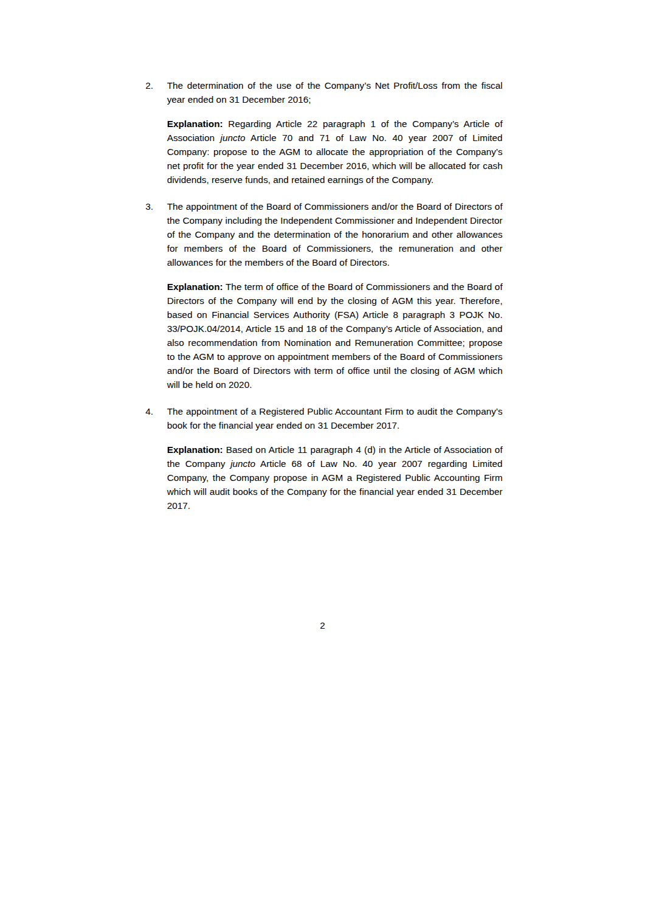The determination of the use of the Company’s Net Profit/Loss from the fiscal year ended on 31 December 2016;
Explanation: Regarding Article 22 paragraph 1 of the Company’s Article of Association juncto Article 70 and 71 of Law No. 40 year 2007 of Limited Company: propose to the AGM to allocate the appropriation of the Company’s net profit for the year ended 31 December 2016, which will be allocated for cash dividends, reserve funds, and retained earnings of the Company.
The appointment of the Board of Commissioners and/or the Board of Directors of the Company including the Independent Commissioner and Independent Director of the Company and the determination of the honorarium and other allowances for members of the Board of Commissioners, the remuneration and other allowances for the members of the Board of Directors.
Explanation: The term of office of the Board of Commissioners and the Board of Directors of the Company will end by the closing of AGM this year. Therefore, based on Financial Services Authority (FSA) Article 8 paragraph 3 POJK No. 33/POJK.04/2014, Article 15 and 18 of the Company’s Article of Association, and also recommendation from Nomination and Remuneration Committee; propose to the AGM to approve on appointment members of the Board of Commissioners and/or the Board of Directors with term of office until the closing of AGM which will be held on 2020.
The appointment of a Registered Public Accountant Firm to audit the Company’s book for the financial year ended on 31 December 2017.
Explanation: Based on Article 11 paragraph 4 (d) in the Article of Association of the Company juncto Article 68 of Law No. 40 year 2007 regarding Limited Company, the Company propose in AGM a Registered Public Accounting Firm which will audit books of the Company for the financial year ended 31 December 2017.
2